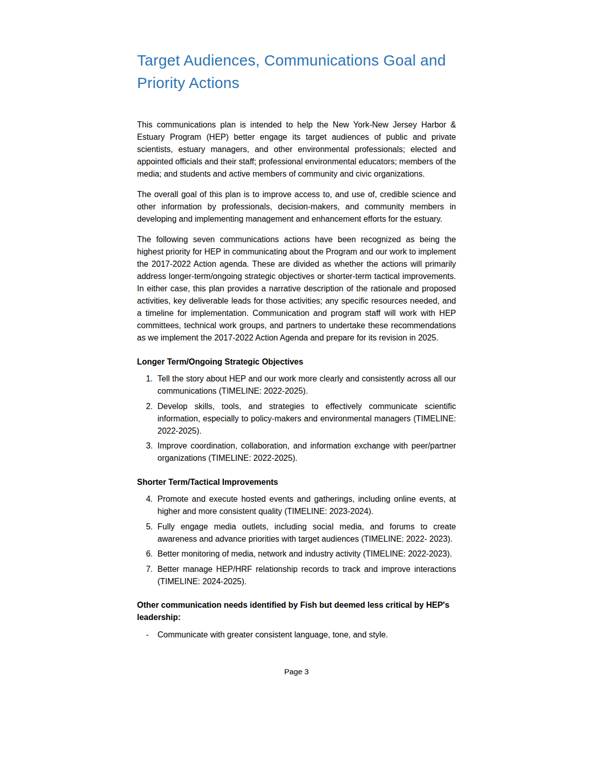Target Audiences, Communications Goal and Priority Actions
This communications plan is intended to help the New York-New Jersey Harbor & Estuary Program (HEP) better engage its target audiences of public and private scientists, estuary managers, and other environmental professionals; elected and appointed officials and their staff; professional environmental educators; members of the media; and students and active members of community and civic organizations.
The overall goal of this plan is to improve access to, and use of, credible science and other information by professionals, decision-makers, and community members in developing and implementing management and enhancement efforts for the estuary.
The following seven communications actions have been recognized as being the highest priority for HEP in communicating about the Program and our work to implement the 2017-2022 Action agenda. These are divided as whether the actions will primarily address longer-term/ongoing strategic objectives or shorter-term tactical improvements. In either case, this plan provides a narrative description of the rationale and proposed activities, key deliverable leads for those activities; any specific resources needed, and a timeline for implementation. Communication and program staff will work with HEP committees, technical work groups, and partners to undertake these recommendations as we implement the 2017-2022 Action Agenda and prepare for its revision in 2025.
Longer Term/Ongoing Strategic Objectives
Tell the story about HEP and our work more clearly and consistently across all our communications (TIMELINE: 2022-2025).
Develop skills, tools, and strategies to effectively communicate scientific information, especially to policy-makers and environmental managers (TIMELINE: 2022-2025).
Improve coordination, collaboration, and information exchange with peer/partner organizations (TIMELINE: 2022-2025).
Shorter Term/Tactical Improvements
Promote and execute hosted events and gatherings, including online events, at higher and more consistent quality (TIMELINE: 2023-2024).
Fully engage media outlets, including social media, and forums to create awareness and advance priorities with target audiences (TIMELINE: 2022- 2023).
Better monitoring of media, network and industry activity (TIMELINE: 2022-2023).
Better manage HEP/HRF relationship records to track and improve interactions (TIMELINE: 2024-2025).
Other communication needs identified by Fish but deemed less critical by HEP's leadership:
Communicate with greater consistent language, tone, and style.
Page 3